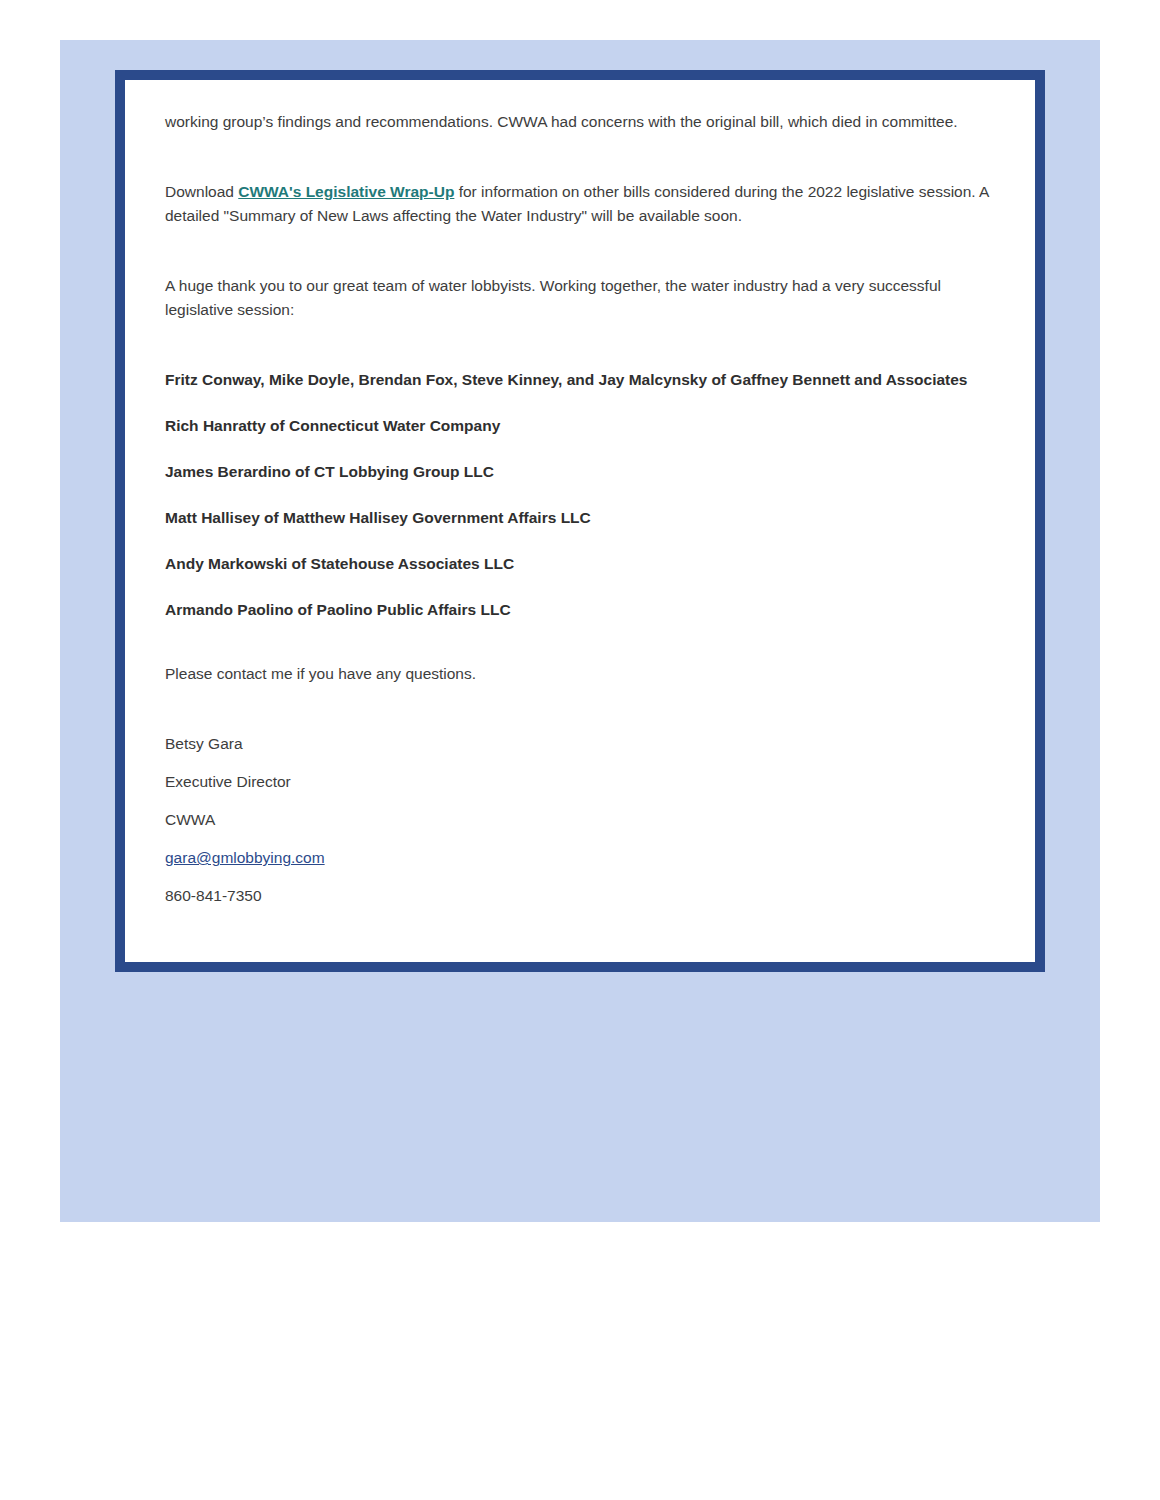working group’s findings and recommendations. CWWA had concerns with the original bill, which died in committee.
Download CWWA's Legislative Wrap-Up for information on other bills considered during the 2022 legislative session. A detailed "Summary of New Laws affecting the Water Industry" will be available soon.
A huge thank you to our great team of water lobbyists. Working together, the water industry had a very successful legislative session:
Fritz Conway, Mike Doyle, Brendan Fox, Steve Kinney, and Jay Malcynsky of Gaffney Bennett and Associates
Rich Hanratty of Connecticut Water Company
James Berardino of CT Lobbying Group LLC
Matt Hallisey of Matthew Hallisey Government Affairs LLC
Andy Markowski of Statehouse Associates LLC
Armando Paolino of Paolino Public Affairs LLC
Please contact me if you have any questions.
Betsy Gara
Executive Director
CWWA
gara@gmlobbying.com
860-841-7350